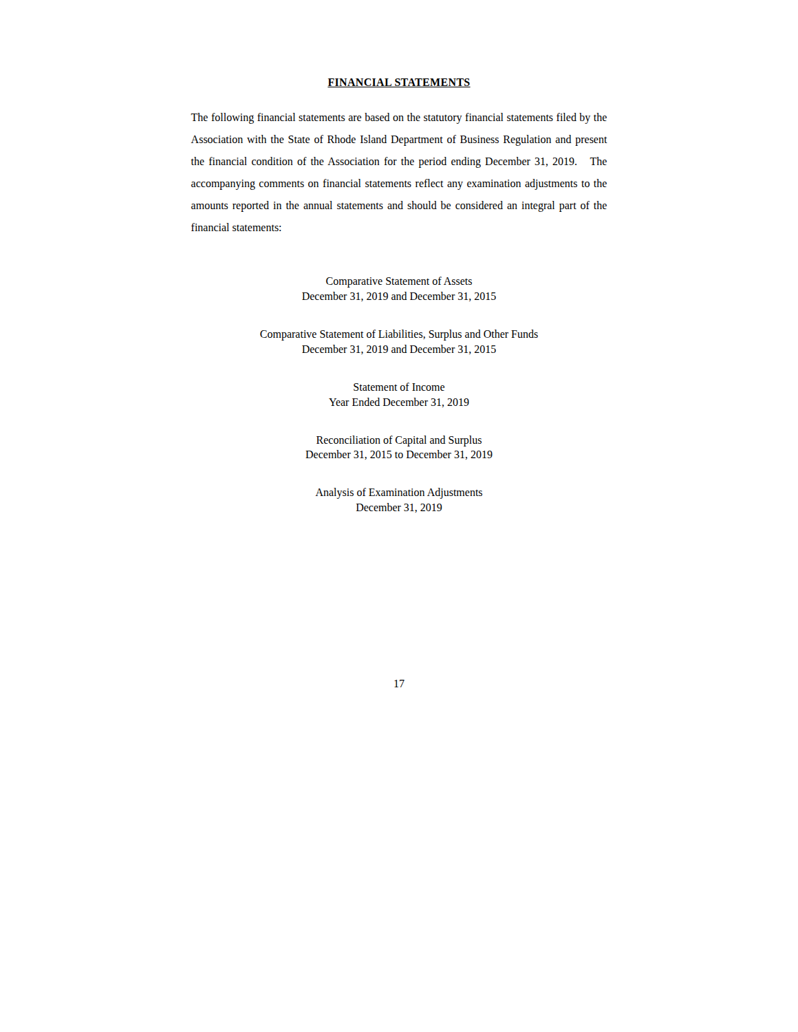FINANCIAL STATEMENTS
The following financial statements are based on the statutory financial statements filed by the Association with the State of Rhode Island Department of Business Regulation and present the financial condition of the Association for the period ending December 31, 2019. The accompanying comments on financial statements reflect any examination adjustments to the amounts reported in the annual statements and should be considered an integral part of the financial statements:
Comparative Statement of Assets December 31, 2019 and December 31, 2015
Comparative Statement of Liabilities, Surplus and Other Funds December 31, 2019 and December 31, 2015
Statement of Income Year Ended December 31, 2019
Reconciliation of Capital and Surplus December 31, 2015 to December 31, 2019
Analysis of Examination Adjustments December 31, 2019
17